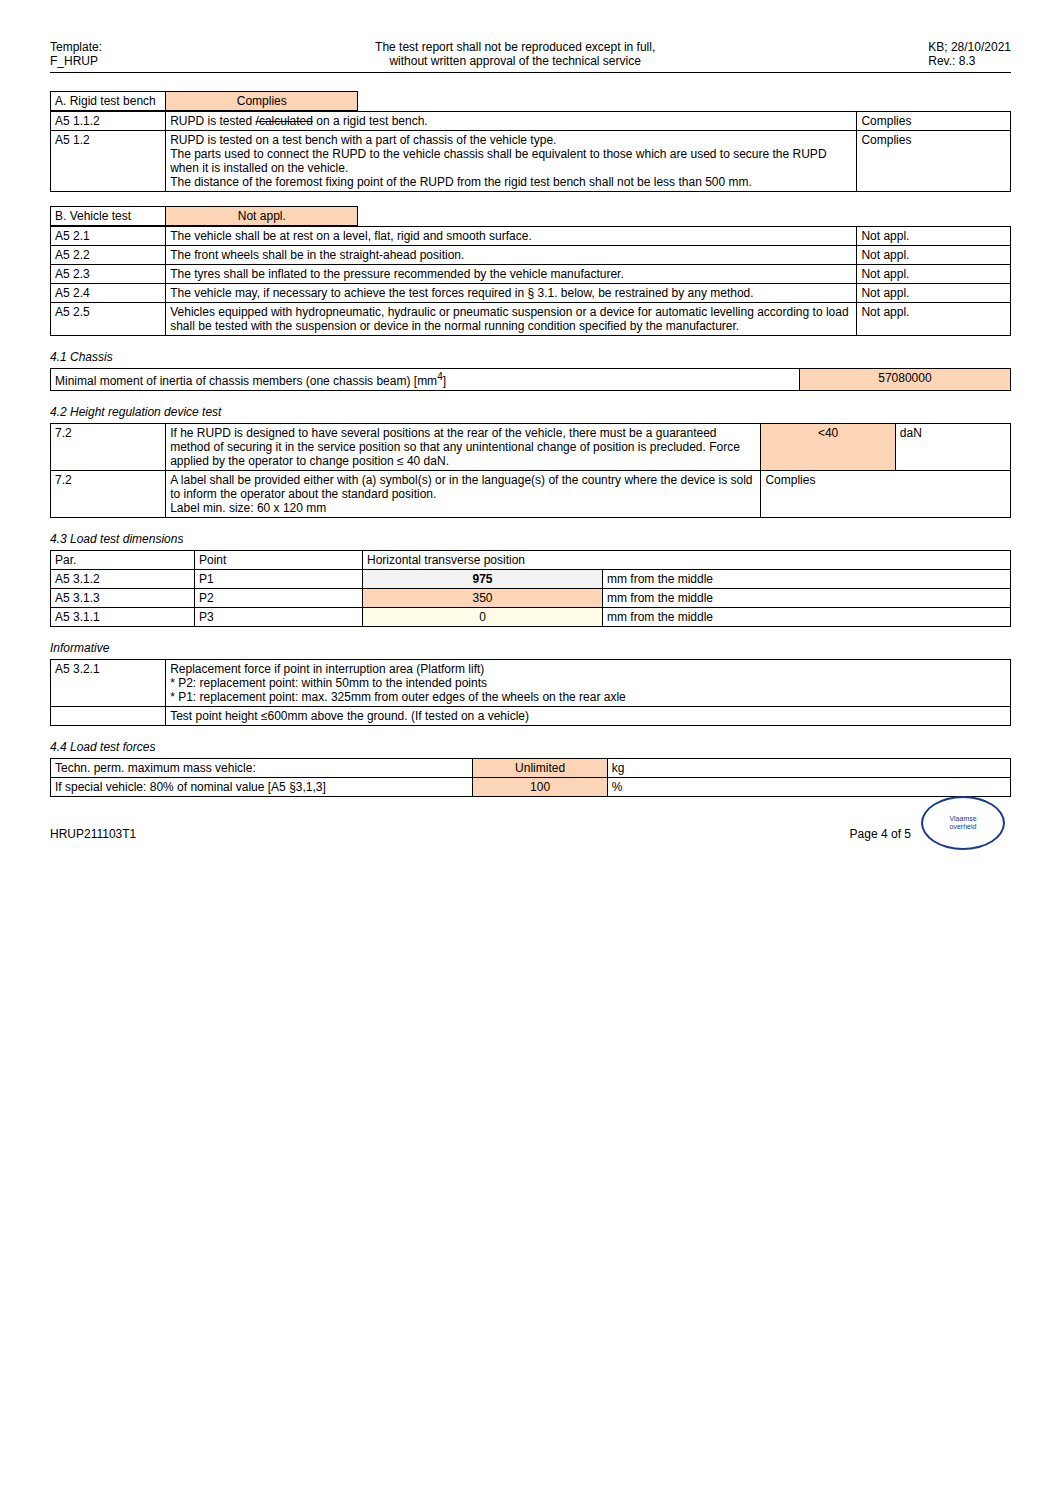Template:
F_HRUP
The test report shall not be reproduced except in full,
without written approval of the technical service
KB; 28/10/2021
Rev.: 8.3
| A. Rigid test bench | Complies | | |
| A5 1.1.2 | RUPD is tested /calculated on a rigid test bench. | Complies |
| A5 1.2 | RUPD is tested on a test bench with a part of chassis of the vehicle type. The parts used to connect the RUPD to the vehicle chassis shall be equivalent to those which are used to secure the RUPD when it is installed on the vehicle. The distance of the foremost fixing point of the RUPD from the rigid test bench shall not be less than 500 mm. | Complies |
| B. Vehicle test | Not appl. | | |
| A5 2.1 | The vehicle shall be at rest on a level, flat, rigid and smooth surface. | Not appl. |
| A5 2.2 | The front wheels shall be in the straight-ahead position. | Not appl. |
| A5 2.3 | The tyres shall be inflated to the pressure recommended by the vehicle manufacturer. | Not appl. |
| A5 2.4 | The vehicle may, if necessary to achieve the test forces required in § 3.1. below, be restrained by any method. | Not appl. |
| A5 2.5 | Vehicles equipped with hydropneumatic, hydraulic or pneumatic suspension or a device for automatic levelling according to load shall be tested with the suspension or device in the normal running condition specified by the manufacturer. | Not appl. |
4.1 Chassis
| Minimal moment of inertia of chassis members (one chassis beam) [mm 4 ] | 57080000 |
4.2 Height regulation device test
| 7.2 | If he RUPD is designed to have several positions at the rear of the vehicle, there must be a guaranteed method of securing it in the service position so that any unintentional change of position is precluded. Force applied by the operator to change position ≤ 40 daN. | <40 | daN |
| 7.2 | A label shall be provided either with (a) symbol(s) or in the language(s) of the country where the device is sold to inform the operator about the standard position. Label min. size: 60 x 120 mm | Complies |
4.3 Load test dimensions
| Par. | Point | Horizontal transverse position |
| --- | --- | --- |
| A5 3.1.2 | P1 | 975 | mm from the middle |
| A5 3.1.3 | P2 | 350 | mm from the middle |
| A5 3.1.1 | P3 | 0 | mm from the middle |
Informative
| A5 3.2.1 | Replacement force if point in interruption area (Platform lift) * P2: replacement point: within 50mm to the intended points * P1: replacement point: max. 325mm from outer edges of the wheels on the rear axle |
| | Test point height ≤600mm above the ground. (If tested on a vehicle) |
4.4 Load test forces
| Techn. perm. maximum mass vehicle: | Unlimited | kg |
| If special vehicle: 80% of nominal value [A5 §3,1,3] | 100 | % |
HRUP211103T1
Page 4 of 5
Vlaamse
overheid